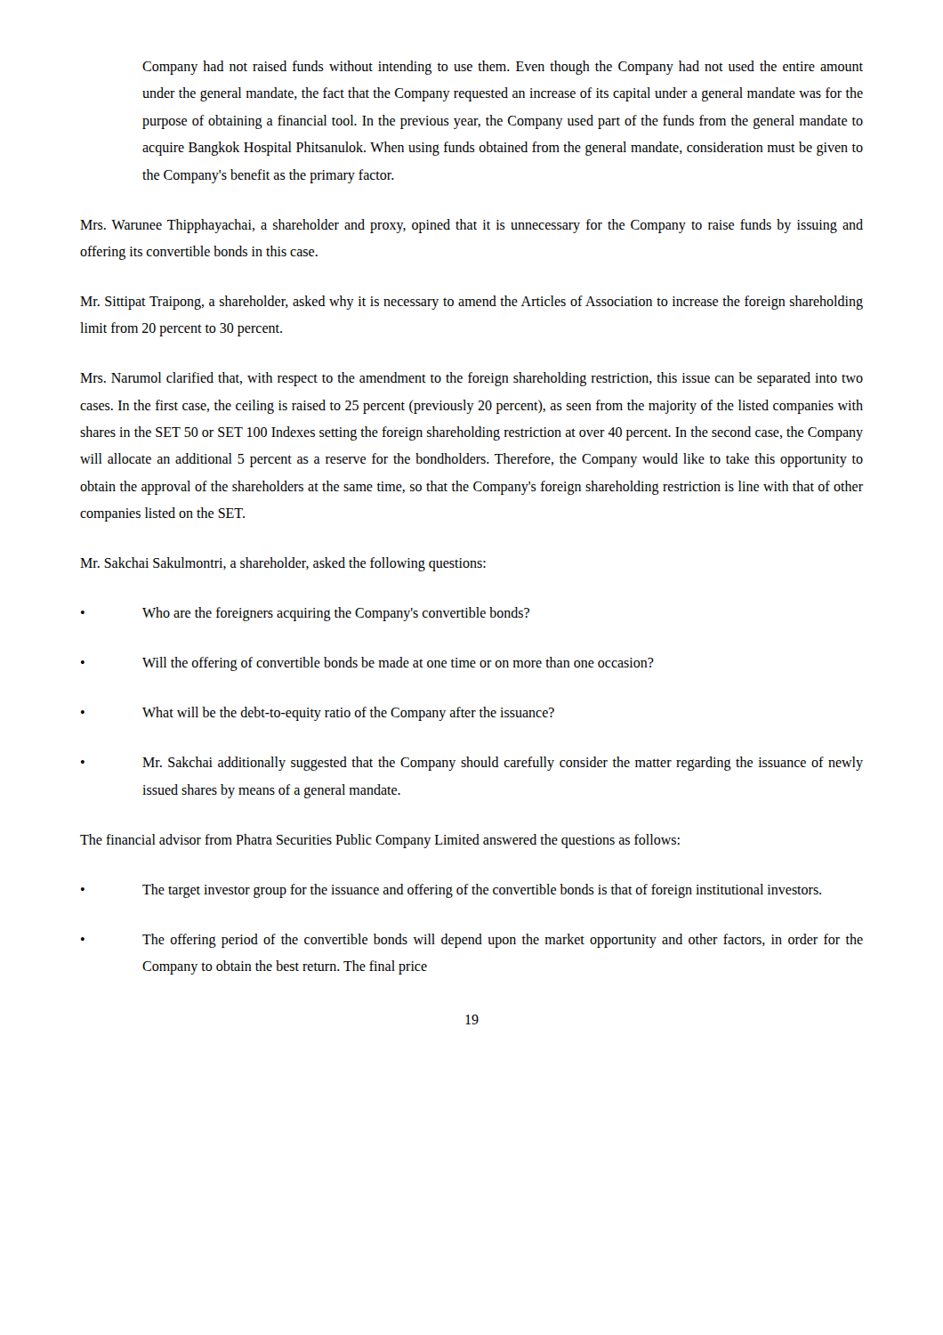Company had not raised funds without intending to use them. Even though the Company had not used the entire amount under the general mandate, the fact that the Company requested an increase of its capital under a general mandate was for the purpose of obtaining a financial tool. In the previous year, the Company used part of the funds from the general mandate to acquire Bangkok Hospital Phitsanulok. When using funds obtained from the general mandate, consideration must be given to the Company's benefit as the primary factor.
Mrs. Warunee Thipphayachai, a shareholder and proxy, opined that it is unnecessary for the Company to raise funds by issuing and offering its convertible bonds in this case.
Mr. Sittipat Traipong, a shareholder, asked why it is necessary to amend the Articles of Association to increase the foreign shareholding limit from 20 percent to 30 percent.
Mrs. Narumol clarified that, with respect to the amendment to the foreign shareholding restriction, this issue can be separated into two cases. In the first case, the ceiling is raised to 25 percent (previously 20 percent), as seen from the majority of the listed companies with shares in the SET 50 or SET 100 Indexes setting the foreign shareholding restriction at over 40 percent. In the second case, the Company will allocate an additional 5 percent as a reserve for the bondholders. Therefore, the Company would like to take this opportunity to obtain the approval of the shareholders at the same time, so that the Company's foreign shareholding restriction is line with that of other companies listed on the SET.
Mr. Sakchai Sakulmontri, a shareholder, asked the following questions:
Who are the foreigners acquiring the Company's convertible bonds?
Will the offering of convertible bonds be made at one time or on more than one occasion?
What will be the debt-to-equity ratio of the Company after the issuance?
Mr. Sakchai additionally suggested that the Company should carefully consider the matter regarding the issuance of newly issued shares by means of a general mandate.
The financial advisor from Phatra Securities Public Company Limited answered the questions as follows:
The target investor group for the issuance and offering of the convertible bonds is that of foreign institutional investors.
The offering period of the convertible bonds will depend upon the market opportunity and other factors, in order for the Company to obtain the best return. The final price
19